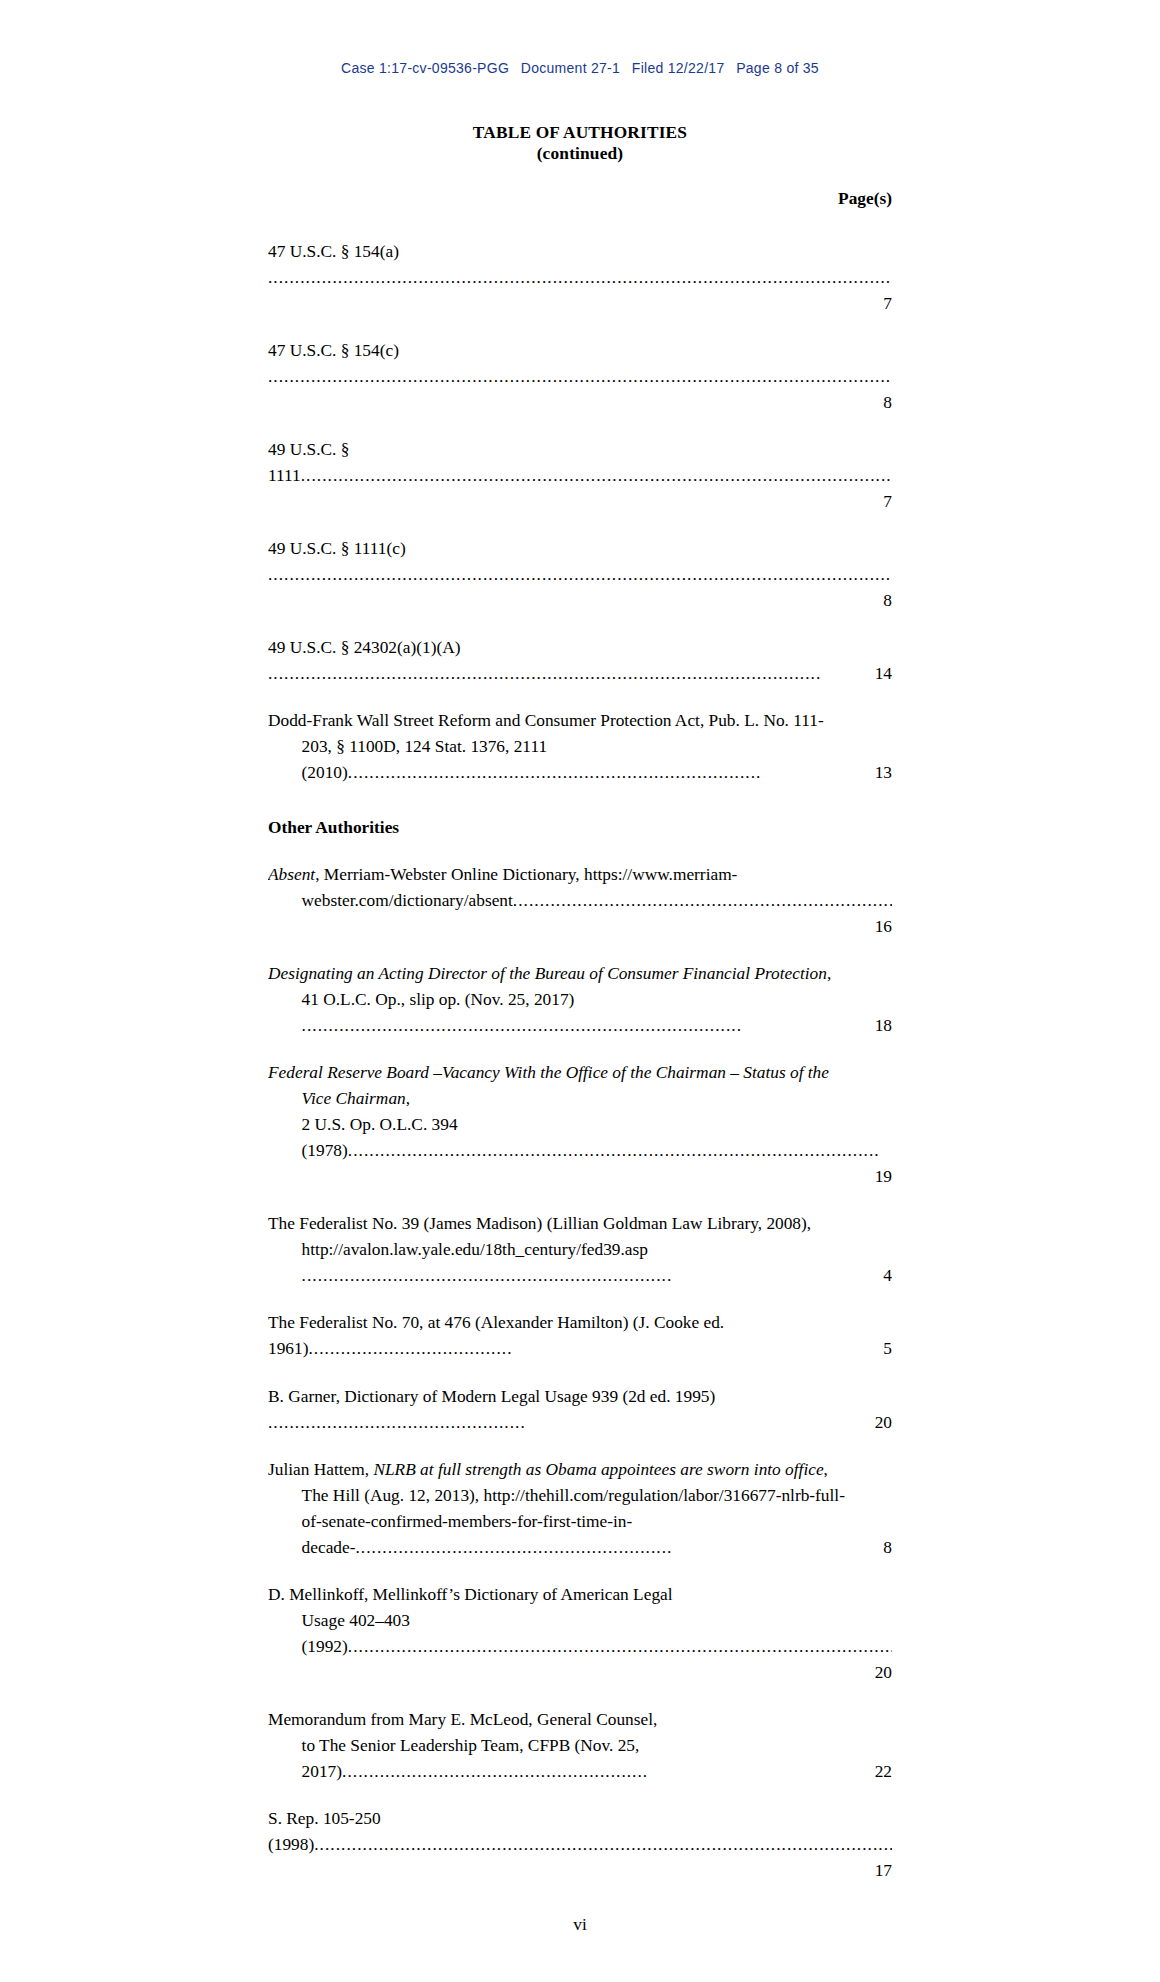Case 1:17-cv-09536-PGG Document 27-1 Filed 12/22/17 Page 8 of 35
TABLE OF AUTHORITIES(continued)
Page(s)
47 U.S.C. § 154(a) ....................................................................................................................... 7
47 U.S.C. § 154(c) ....................................................................................................................... 8
49 U.S.C. § 1111........................................................................................................................... 7
49 U.S.C. § 1111(c) ..................................................................................................................... 8
49 U.S.C. § 24302(a)(1)(A) ....................................................................................................... 14
Dodd-Frank Wall Street Reform and Consumer Protection Act, Pub. L. No. 111- 203, § 1100D, 124 Stat. 1376, 2111 (2010)............................................................................. 13
Other Authorities
Absent, Merriam-Webster Online Dictionary, https://www.merriam- webster.com/dictionary/absent................................................................................................. 16
Designating an Acting Director of the Bureau of Consumer Financial Protection, 41 O.L.C. Op., slip op. (Nov. 25, 2017) .................................................................................. 18
Federal Reserve Board –Vacancy With the Office of the Chairman – Status of the Vice Chairman, 2 U.S. Op. O.L.C. 394 (1978)................................................................................................... 19
The Federalist No. 39 (James Madison) (Lillian Goldman Law Library, 2008), http://avalon.law.yale.edu/18th_century/fed39.asp ..................................................................... 4
The Federalist No. 70, at 476 (Alexander Hamilton) (J. Cooke ed. 1961)...................................... 5
B. Garner, Dictionary of Modern Legal Usage 939 (2d ed. 1995) ................................................ 20
Julian Hattem, NLRB at full strength as Obama appointees are sworn into office, The Hill (Aug. 12, 2013), http://thehill.com/regulation/labor/316677-nlrb-full- of-senate-confirmed-members-for-first-time-in-decade-........................................................... 8
D. Mellinkoff, Mellinkoff’s Dictionary of American Legal Usage 402–403 (1992).......................................................................................................... 20
Memorandum from Mary E. McLeod, General Counsel, to The Senior Leadership Team, CFPB (Nov. 25, 2017)......................................................... 22
S. Rep. 105-250 (1998)............................................................................................................. 17
vi